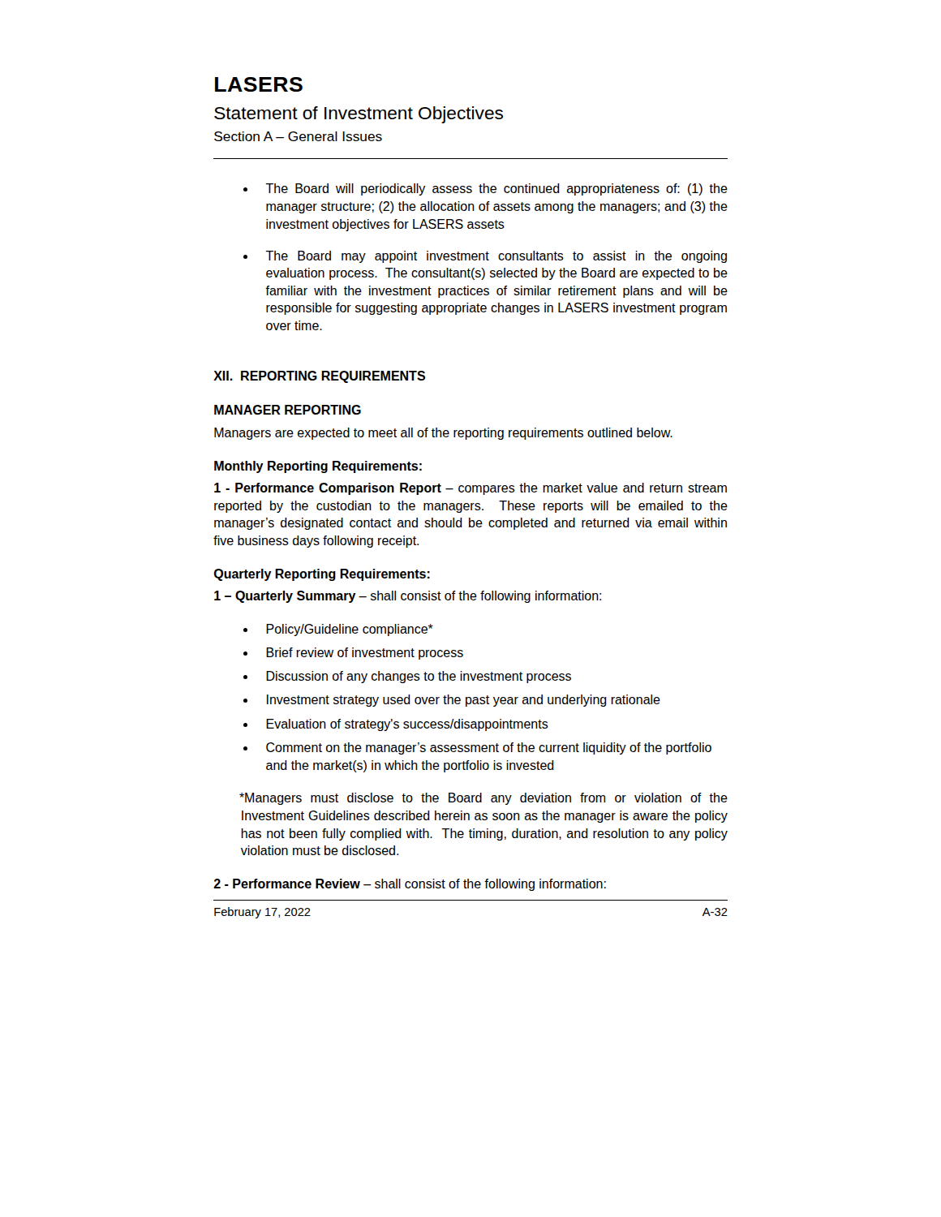LASERS
Statement of Investment Objectives
Section A – General Issues
The Board will periodically assess the continued appropriateness of: (1) the manager structure; (2) the allocation of assets among the managers; and (3) the investment objectives for LASERS assets
The Board may appoint investment consultants to assist in the ongoing evaluation process. The consultant(s) selected by the Board are expected to be familiar with the investment practices of similar retirement plans and will be responsible for suggesting appropriate changes in LASERS investment program over time.
XII. REPORTING REQUIREMENTS
MANAGER REPORTING
Managers are expected to meet all of the reporting requirements outlined below.
Monthly Reporting Requirements:
1 - Performance Comparison Report – compares the market value and return stream reported by the custodian to the managers. These reports will be emailed to the manager’s designated contact and should be completed and returned via email within five business days following receipt.
Quarterly Reporting Requirements:
1 – Quarterly Summary – shall consist of the following information:
Policy/Guideline compliance*
Brief review of investment process
Discussion of any changes to the investment process
Investment strategy used over the past year and underlying rationale
Evaluation of strategy's success/disappointments
Comment on the manager’s assessment of the current liquidity of the portfolio and the market(s) in which the portfolio is invested
*Managers must disclose to the Board any deviation from or violation of the Investment Guidelines described herein as soon as the manager is aware the policy has not been fully complied with. The timing, duration, and resolution to any policy violation must be disclosed.
2 - Performance Review – shall consist of the following information:
February 17, 2022 A-32